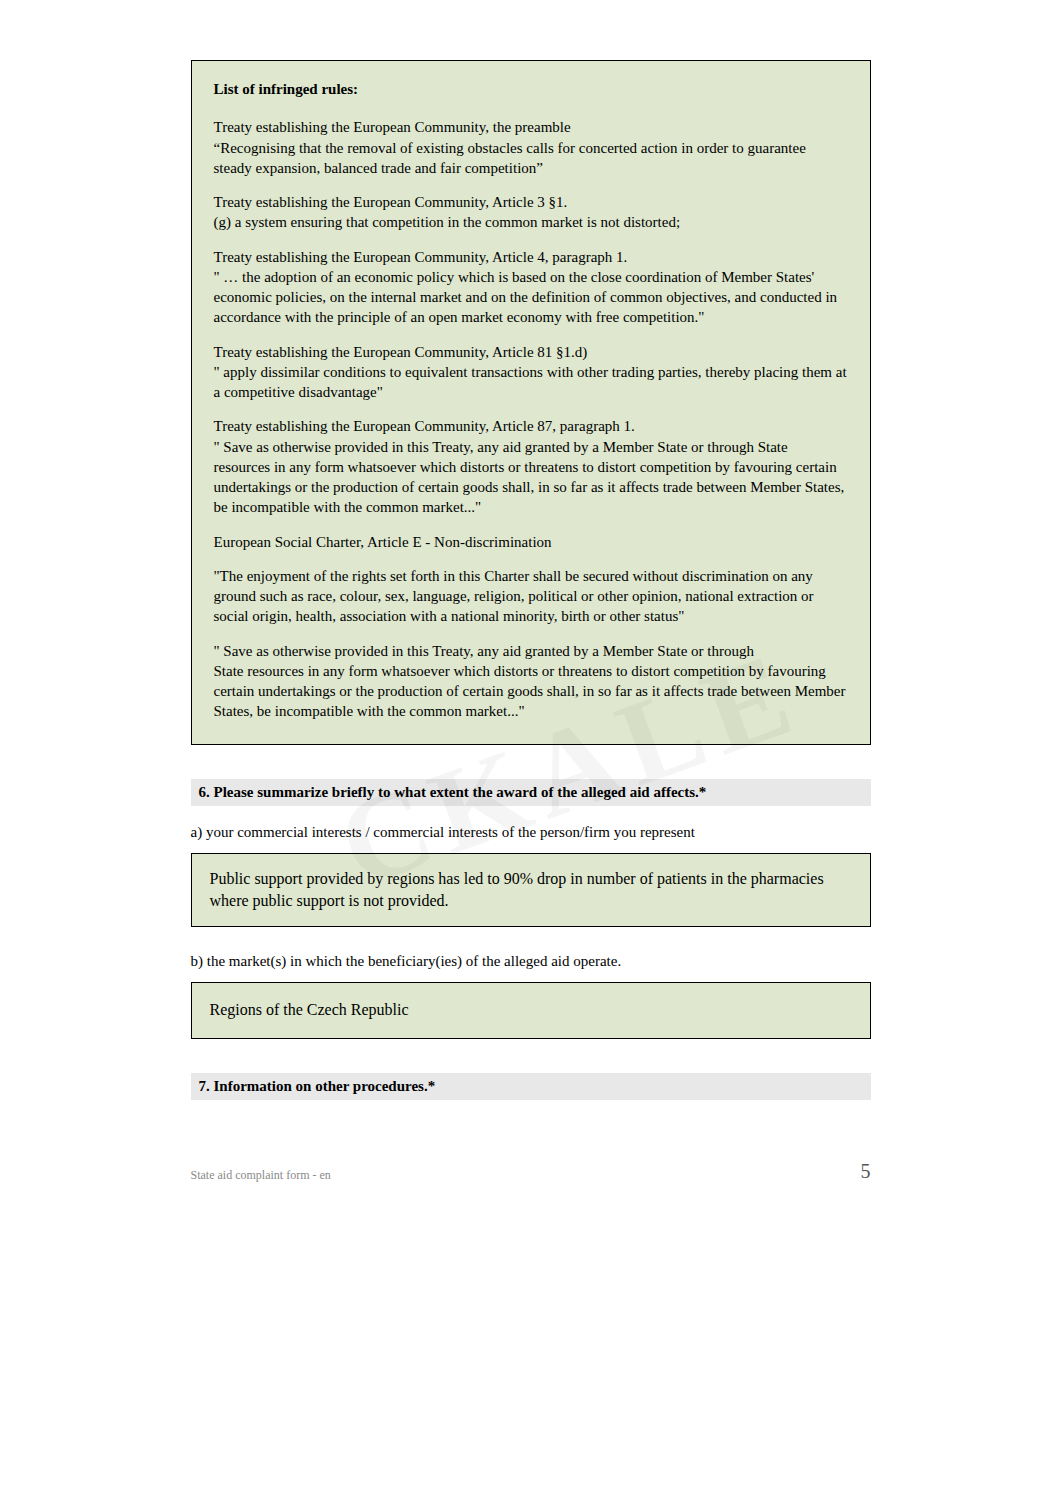CKALE
List of infringed rules:
Treaty establishing the European Community, the preamble
“Recognising that the removal of existing obstacles calls for concerted action in order to guarantee steady expansion, balanced trade and fair competition”
Treaty establishing the European Community, Article 3 §1.
(g) a system ensuring that competition in the common market is not distorted;
Treaty establishing the European Community, Article 4, paragraph 1.
" … the adoption of an economic policy which is based on the close coordination of Member States' economic policies, on the internal market and on the definition of common objectives, and conducted in accordance with the principle of an open market economy with free competition."
Treaty establishing the European Community, Article 81 §1.d)
" apply dissimilar conditions to equivalent transactions with other trading parties, thereby placing them at a competitive disadvantage"
Treaty establishing the European Community, Article 87, paragraph 1.
" Save as otherwise provided in this Treaty, any aid granted by a Member State or through State resources in any form whatsoever which distorts or threatens to distort competition by favouring certain undertakings or the production of certain goods shall, in so far as it affects trade between Member States, be incompatible with the common market..."
European Social Charter, Article E - Non-discrimination
"The enjoyment of the rights set forth in this Charter shall be secured without discrimination on any ground such as race, colour, sex, language, religion, political or other opinion, national extraction or social origin, health, association with a national minority, birth or other status"
" Save as otherwise provided in this Treaty, any aid granted by a Member State or through
State resources in any form whatsoever which distorts or threatens to distort competition by favouring certain undertakings or the production of certain goods shall, in so far as it affects trade between Member States, be incompatible with the common market..."
6. Please summarize briefly to what extent the award of the alleged aid affects.*
a) your commercial interests / commercial interests of the person/firm you represent
Public support provided by regions has led to 90% drop in number of patients in the pharmacies where public support is not provided.
b) the market(s) in which the beneficiary(ies) of the alleged aid operate.
Regions of the Czech Republic
7. Information on other procedures.*
State aid complaint form - en
5